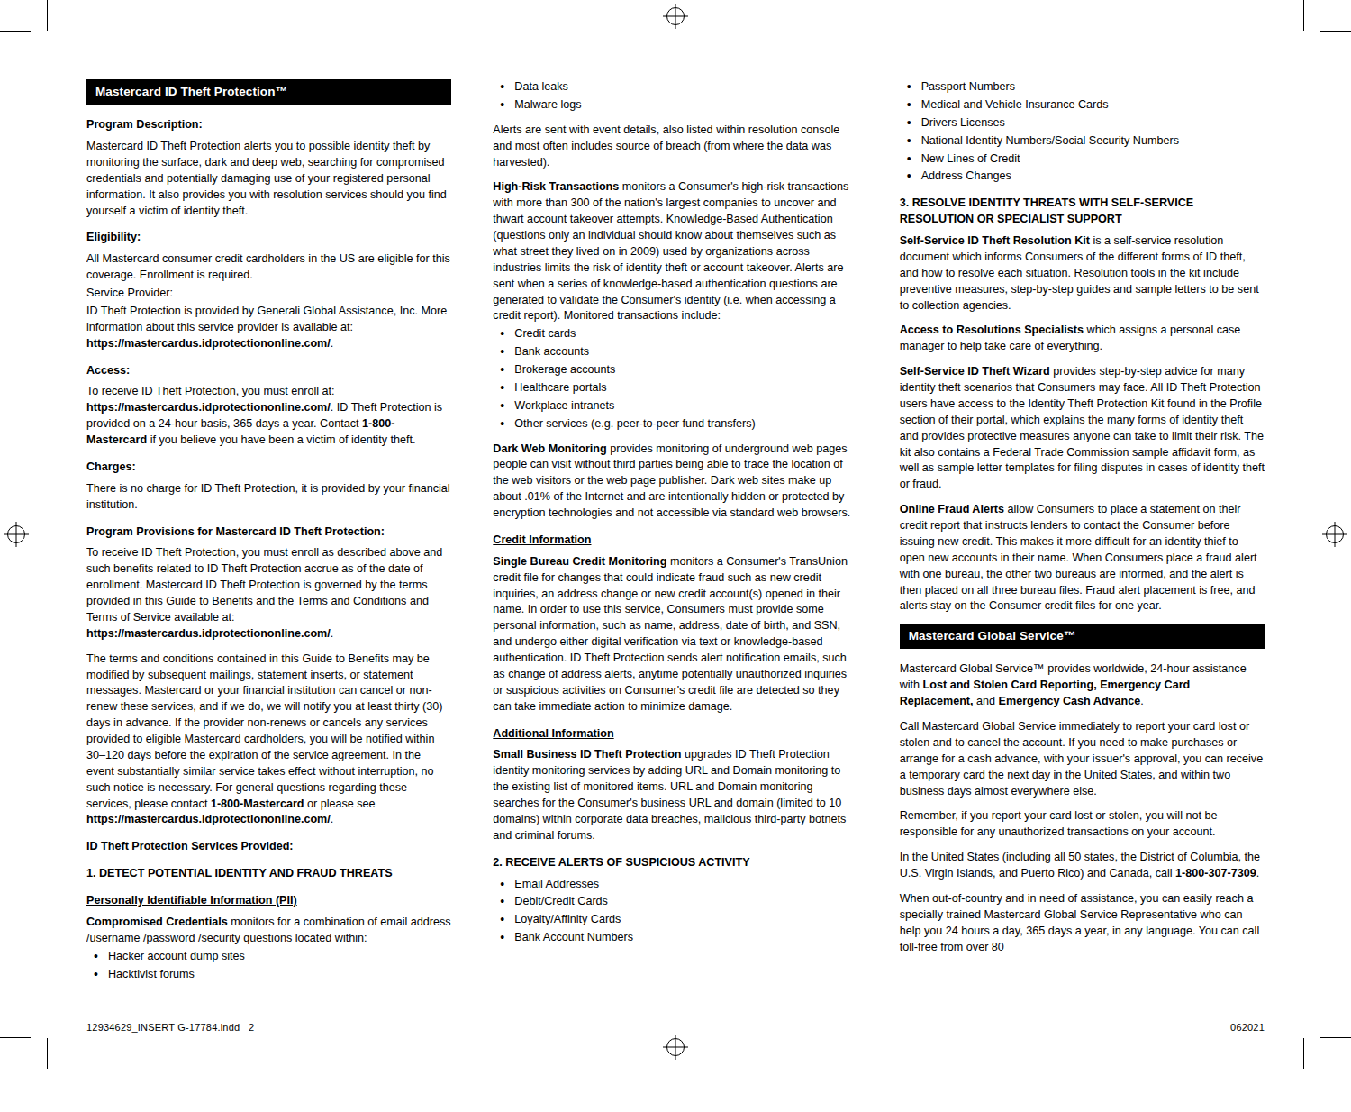Mastercard ID Theft Protection™
Program Description:
Mastercard ID Theft Protection alerts you to possible identity theft by monitoring the surface, dark and deep web, searching for compromised credentials and potentially damaging use of your registered personal information. It also provides you with resolution services should you find yourself a victim of identity theft.
Eligibility:
All Mastercard consumer credit cardholders in the US are eligible for this coverage. Enrollment is required.
Service Provider:
ID Theft Protection is provided by Generali Global Assistance, Inc. More information about this service provider is available at: https://mastercardus.idprotectiononline.com/.
Access:
To receive ID Theft Protection, you must enroll at: https://mastercardus.idprotectiononline.com/. ID Theft Protection is provided on a 24-hour basis, 365 days a year. Contact 1-800-Mastercard if you believe you have been a victim of identity theft.
Charges:
There is no charge for ID Theft Protection, it is provided by your financial institution.
Program Provisions for Mastercard ID Theft Protection:
To receive ID Theft Protection, you must enroll as described above and such benefits related to ID Theft Protection accrue as of the date of enrollment. Mastercard ID Theft Protection is governed by the terms provided in this Guide to Benefits and the Terms and Conditions and Terms of Service available at: https://mastercardus.idprotectiononline.com/.
The terms and conditions contained in this Guide to Benefits may be modified by subsequent mailings, statement inserts, or statement messages. Mastercard or your financial institution can cancel or non-renew these services, and if we do, we will notify you at least thirty (30) days in advance. If the provider non-renews or cancels any services provided to eligible Mastercard cardholders, you will be notified within 30–120 days before the expiration of the service agreement. In the event substantially similar service takes effect without interruption, no such notice is necessary. For general questions regarding these services, please contact 1-800-Mastercard or please see https://mastercardus.idprotectiononline.com/.
ID Theft Protection Services Provided:
1. DETECT POTENTIAL IDENTITY AND FRAUD THREATS
Personally Identifiable Information (PII)
Compromised Credentials monitors for a combination of email address /username /password /security questions located within:
Hacker account dump sites
Hacktivist forums
Data leaks
Malware logs
Alerts are sent with event details, also listed within resolution console and most often includes source of breach (from where the data was harvested).
High-Risk Transactions monitors a Consumer's high-risk transactions with more than 300 of the nation's largest companies to uncover and thwart account takeover attempts. Knowledge-Based Authentication (questions only an individual should know about themselves such as what street they lived on in 2009) used by organizations across industries limits the risk of identity theft or account takeover. Alerts are sent when a series of knowledge-based authentication questions are generated to validate the Consumer's identity (i.e. when accessing a credit report). Monitored transactions include:
Credit cards
Bank accounts
Brokerage accounts
Healthcare portals
Workplace intranets
Other services (e.g. peer-to-peer fund transfers)
Dark Web Monitoring provides monitoring of underground web pages people can visit without third parties being able to trace the location of the web visitors or the web page publisher. Dark web sites make up about .01% of the Internet and are intentionally hidden or protected by encryption technologies and not accessible via standard web browsers.
Credit Information
Single Bureau Credit Monitoring monitors a Consumer's TransUnion credit file for changes that could indicate fraud such as new credit inquiries, an address change or new credit account(s) opened in their name. In order to use this service, Consumers must provide some personal information, such as name, address, date of birth, and SSN, and undergo either digital verification via text or knowledge-based authentication. ID Theft Protection sends alert notification emails, such as change of address alerts, anytime potentially unauthorized inquiries or suspicious activities on Consumer's credit file are detected so they can take immediate action to minimize damage.
Additional Information
Small Business ID Theft Protection upgrades ID Theft Protection identity monitoring services by adding URL and Domain monitoring to the existing list of monitored items. URL and Domain monitoring searches for the Consumer's business URL and domain (limited to 10 domains) within corporate data breaches, malicious third-party botnets and criminal forums.
2. RECEIVE ALERTS OF SUSPICIOUS ACTIVITY
Email Addresses
Debit/Credit Cards
Loyalty/Affinity Cards
Bank Account Numbers
Passport Numbers
Medical and Vehicle Insurance Cards
Drivers Licenses
National Identity Numbers/Social Security Numbers
New Lines of Credit
Address Changes
3. RESOLVE IDENTITY THREATS WITH SELF-SERVICE RESOLUTION OR SPECIALIST SUPPORT
Self-Service ID Theft Resolution Kit is a self-service resolution document which informs Consumers of the different forms of ID theft, and how to resolve each situation. Resolution tools in the kit include preventive measures, step-by-step guides and sample letters to be sent to collection agencies.
Access to Resolutions Specialists which assigns a personal case manager to help take care of everything.
Self-Service ID Theft Wizard provides step-by-step advice for many identity theft scenarios that Consumers may face. All ID Theft Protection users have access to the Identity Theft Protection Kit found in the Profile section of their portal, which explains the many forms of identity theft and provides protective measures anyone can take to limit their risk. The kit also contains a Federal Trade Commission sample affidavit form, as well as sample letter templates for filing disputes in cases of identity theft or fraud.
Online Fraud Alerts allow Consumers to place a statement on their credit report that instructs lenders to contact the Consumer before issuing new credit. This makes it more difficult for an identity thief to open new accounts in their name. When Consumers place a fraud alert with one bureau, the other two bureaus are informed, and the alert is then placed on all three bureau files. Fraud alert placement is free, and alerts stay on the Consumer credit files for one year.
Mastercard Global Service™
Mastercard Global Service™ provides worldwide, 24-hour assistance with Lost and Stolen Card Reporting, Emergency Card Replacement, and Emergency Cash Advance.
Call Mastercard Global Service immediately to report your card lost or stolen and to cancel the account. If you need to make purchases or arrange for a cash advance, with your issuer's approval, you can receive a temporary card the next day in the United States, and within two business days almost everywhere else.
Remember, if you report your card lost or stolen, you will not be responsible for any unauthorized transactions on your account.
In the United States (including all 50 states, the District of Columbia, the U.S. Virgin Islands, and Puerto Rico) and Canada, call 1-800-307-7309.
When out-of-country and in need of assistance, you can easily reach a specially trained Mastercard Global Service Representative who can help you 24 hours a day, 365 days a year, in any language. You can call toll-free from over 80
12934629_INSERT G-17784.indd 2
062021